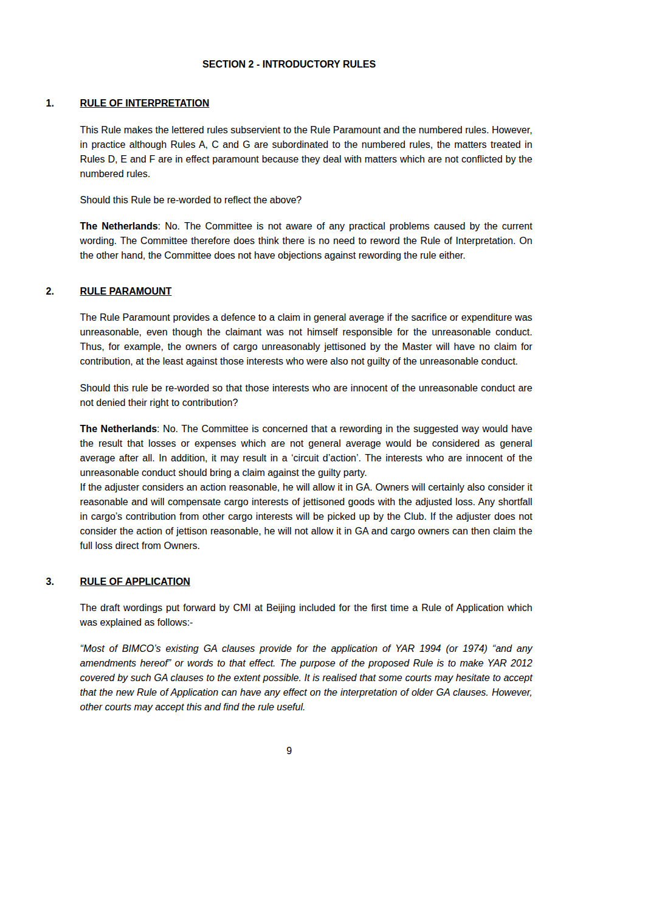Section 2 - Introductory Rules
1. Rule of Interpretation
This Rule makes the lettered rules subservient to the Rule Paramount and the numbered rules. However, in practice although Rules A, C and G are subordinated to the numbered rules, the matters treated in Rules D, E and F are in effect paramount because they deal with matters which are not conflicted by the numbered rules.
Should this Rule be re-worded to reflect the above?
The Netherlands: No. The Committee is not aware of any practical problems caused by the current wording. The Committee therefore does think there is no need to reword the Rule of Interpretation. On the other hand, the Committee does not have objections against rewording the rule either.
2. Rule Paramount
The Rule Paramount provides a defence to a claim in general average if the sacrifice or expenditure was unreasonable, even though the claimant was not himself responsible for the unreasonable conduct. Thus, for example, the owners of cargo unreasonably jettisoned by the Master will have no claim for contribution, at the least against those interests who were also not guilty of the unreasonable conduct.
Should this rule be re-worded so that those interests who are innocent of the unreasonable conduct are not denied their right to contribution?
The Netherlands: No. The Committee is concerned that a rewording in the suggested way would have the result that losses or expenses which are not general average would be considered as general average after all. In addition, it may result in a ‘circuit d’action’. The interests who are innocent of the unreasonable conduct should bring a claim against the guilty party.
If the adjuster considers an action reasonable, he will allow it in GA. Owners will certainly also consider it reasonable and will compensate cargo interests of jettisoned goods with the adjusted loss. Any shortfall in cargo’s contribution from other cargo interests will be picked up by the Club. If the adjuster does not consider the action of jettison reasonable, he will not allow it in GA and cargo owners can then claim the full loss direct from Owners.
3. Rule of Application
The draft wordings put forward by CMI at Beijing included for the first time a Rule of Application which was explained as follows:-
“Most of BIMCO’s existing GA clauses provide for the application of YAR 1994 (or 1974) “and any amendments hereof” or words to that effect. The purpose of the proposed Rule is to make YAR 2012 covered by such GA clauses to the extent possible. It is realised that some courts may hesitate to accept that the new Rule of Application can have any effect on the interpretation of older GA clauses. However, other courts may accept this and find the rule useful.
9